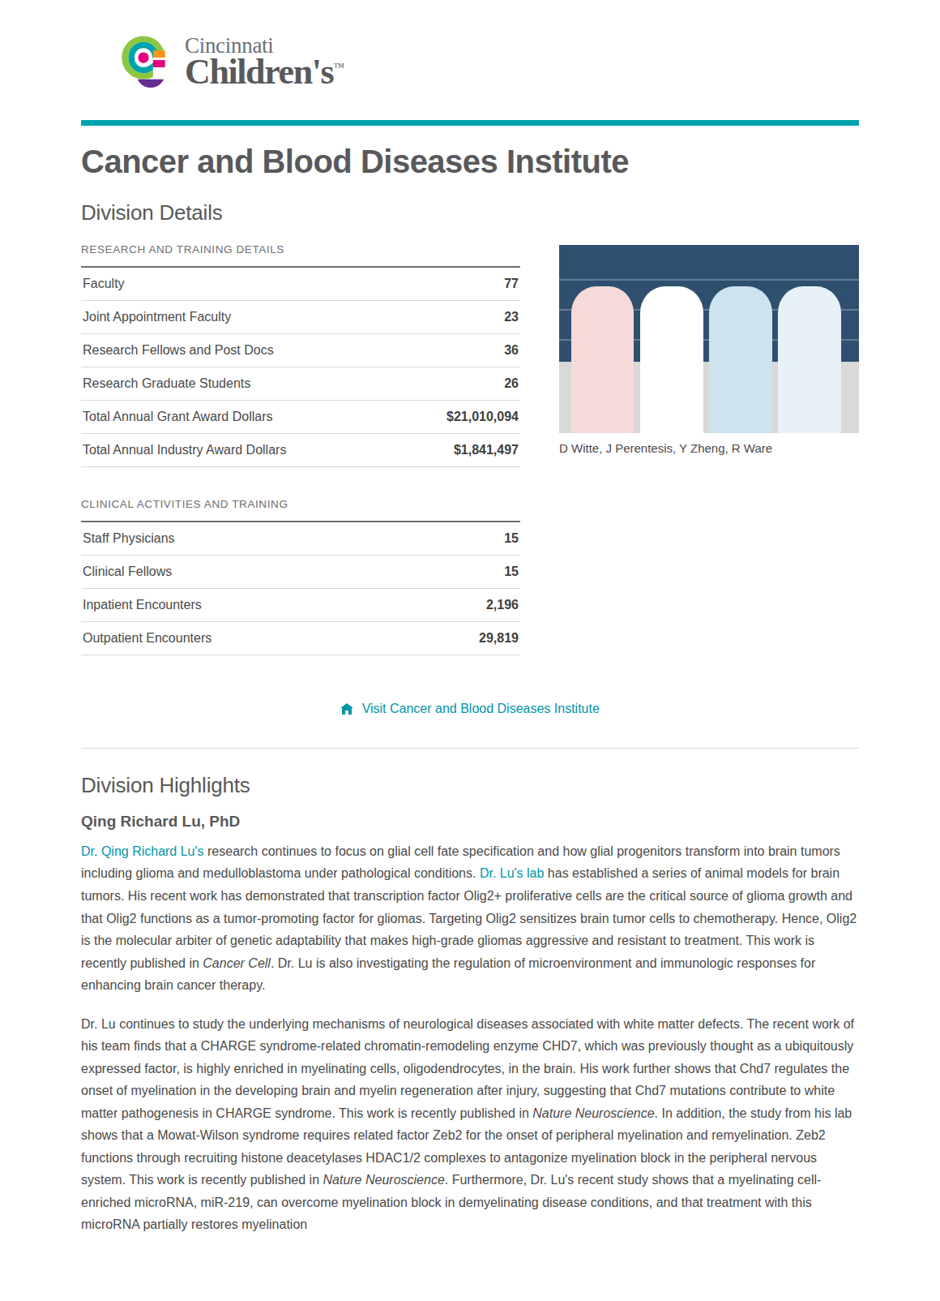Cincinnati Children's™
Cancer and Blood Diseases Institute
Division Details
Research and Training Details
| Faculty | 77 |
| Joint Appointment Faculty | 23 |
| Research Fellows and Post Docs | 36 |
| Research Graduate Students | 26 |
| Total Annual Grant Award Dollars | $21,010,094 |
| Total Annual Industry Award Dollars | $1,841,497 |
Clinical Activities and Training
| Staff Physicians | 15 |
| Clinical Fellows | 15 |
| Inpatient Encounters | 2,196 |
| Outpatient Encounters | 29,819 |
D Witte, J Perentesis, Y Zheng, R Ware
Visit Cancer and Blood Diseases Institute
Division Highlights
Qing Richard Lu, PhD
Dr. Qing Richard Lu's research continues to focus on glial cell fate specification and how glial progenitors transform into brain tumors including glioma and medulloblastoma under pathological conditions. Dr. Lu's lab has established a series of animal models for brain tumors. His recent work has demonstrated that transcription factor Olig2+ proliferative cells are the critical source of glioma growth and that Olig2 functions as a tumor-promoting factor for gliomas. Targeting Olig2 sensitizes brain tumor cells to chemotherapy. Hence, Olig2 is the molecular arbiter of genetic adaptability that makes high-grade gliomas aggressive and resistant to treatment. This work is recently published in Cancer Cell. Dr. Lu is also investigating the regulation of microenvironment and immunologic responses for enhancing brain cancer therapy.
Dr. Lu continues to study the underlying mechanisms of neurological diseases associated with white matter defects. The recent work of his team finds that a CHARGE syndrome-related chromatin-remodeling enzyme CHD7, which was previously thought as a ubiquitously expressed factor, is highly enriched in myelinating cells, oligodendrocytes, in the brain. His work further shows that Chd7 regulates the onset of myelination in the developing brain and myelin regeneration after injury, suggesting that Chd7 mutations contribute to white matter pathogenesis in CHARGE syndrome. This work is recently published in Nature Neuroscience. In addition, the study from his lab shows that a Mowat-Wilson syndrome requires related factor Zeb2 for the onset of peripheral myelination and remyelination. Zeb2 functions through recruiting histone deacetylases HDAC1/2 complexes to antagonize myelination block in the peripheral nervous system. This work is recently published in Nature Neuroscience. Furthermore, Dr. Lu's recent study shows that a myelinating cell-enriched microRNA, miR-219, can overcome myelination block in demyelinating disease conditions, and that treatment with this microRNA partially restores myelination